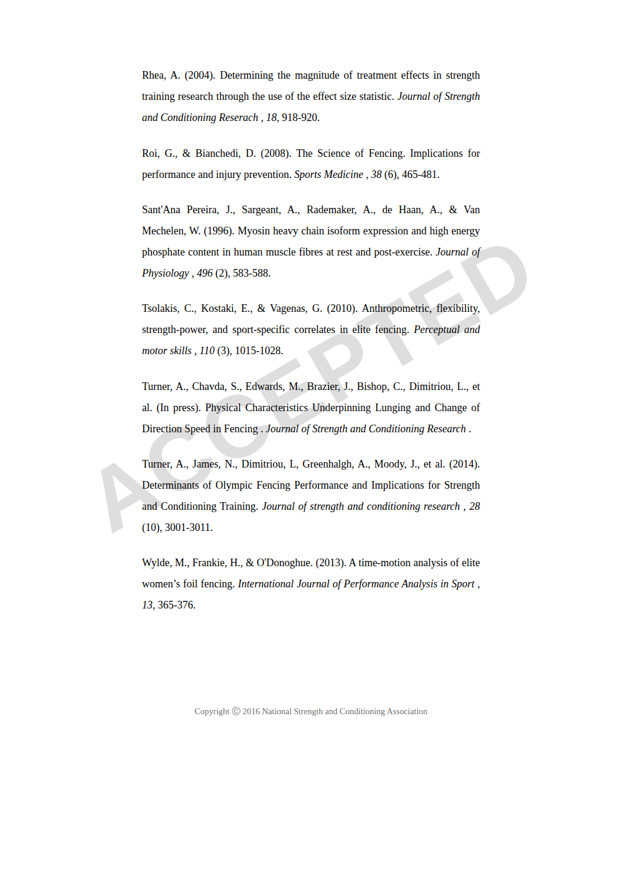ACCEPTED
Rhea, A. (2004). Determining the magnitude of treatment effects in strength training research through the use of the effect size statistic. Journal of Strength and Conditioning Reserach , 18, 918-920.
Roi, G., & Bianchedi, D. (2008). The Science of Fencing. Implications for performance and injury prevention. Sports Medicine , 38 (6), 465-481.
Sant'Ana Pereira, J., Sargeant, A., Rademaker, A., de Haan, A., & Van Mechelen, W. (1996). Myosin heavy chain isoform expression and high energy phosphate content in human muscle fibres at rest and post-exercise. Journal of Physiology , 496 (2), 583-588.
Tsolakis, C., Kostaki, E., & Vagenas, G. (2010). Anthropometric, flexibility, strength-power, and sport-specific correlates in elite fencing. Perceptual and motor skills , 110 (3), 1015-1028.
Turner, A., Chavda, S., Edwards, M., Brazier, J., Bishop, C., Dimitriou, L., et al. (In press). Physical Characteristics Underpinning Lunging and Change of Direction Speed in Fencing . Journal of Strength and Conditioning Research .
Turner, A., James, N., Dimitriou, L, Greenhalgh, A., Moody, J., et al. (2014). Determinants of Olympic Fencing Performance and Implications for Strength and Conditioning Training. Journal of strength and conditioning research , 28 (10), 3001-3011.
Wylde, M., Frankie, H., & O'Donoghue. (2013). A time-motion analysis of elite women’s foil fencing. International Journal of Performance Analysis in Sport , 13, 365-376.
Copyright Ⓒ 2016 National Strength and Conditioning Association